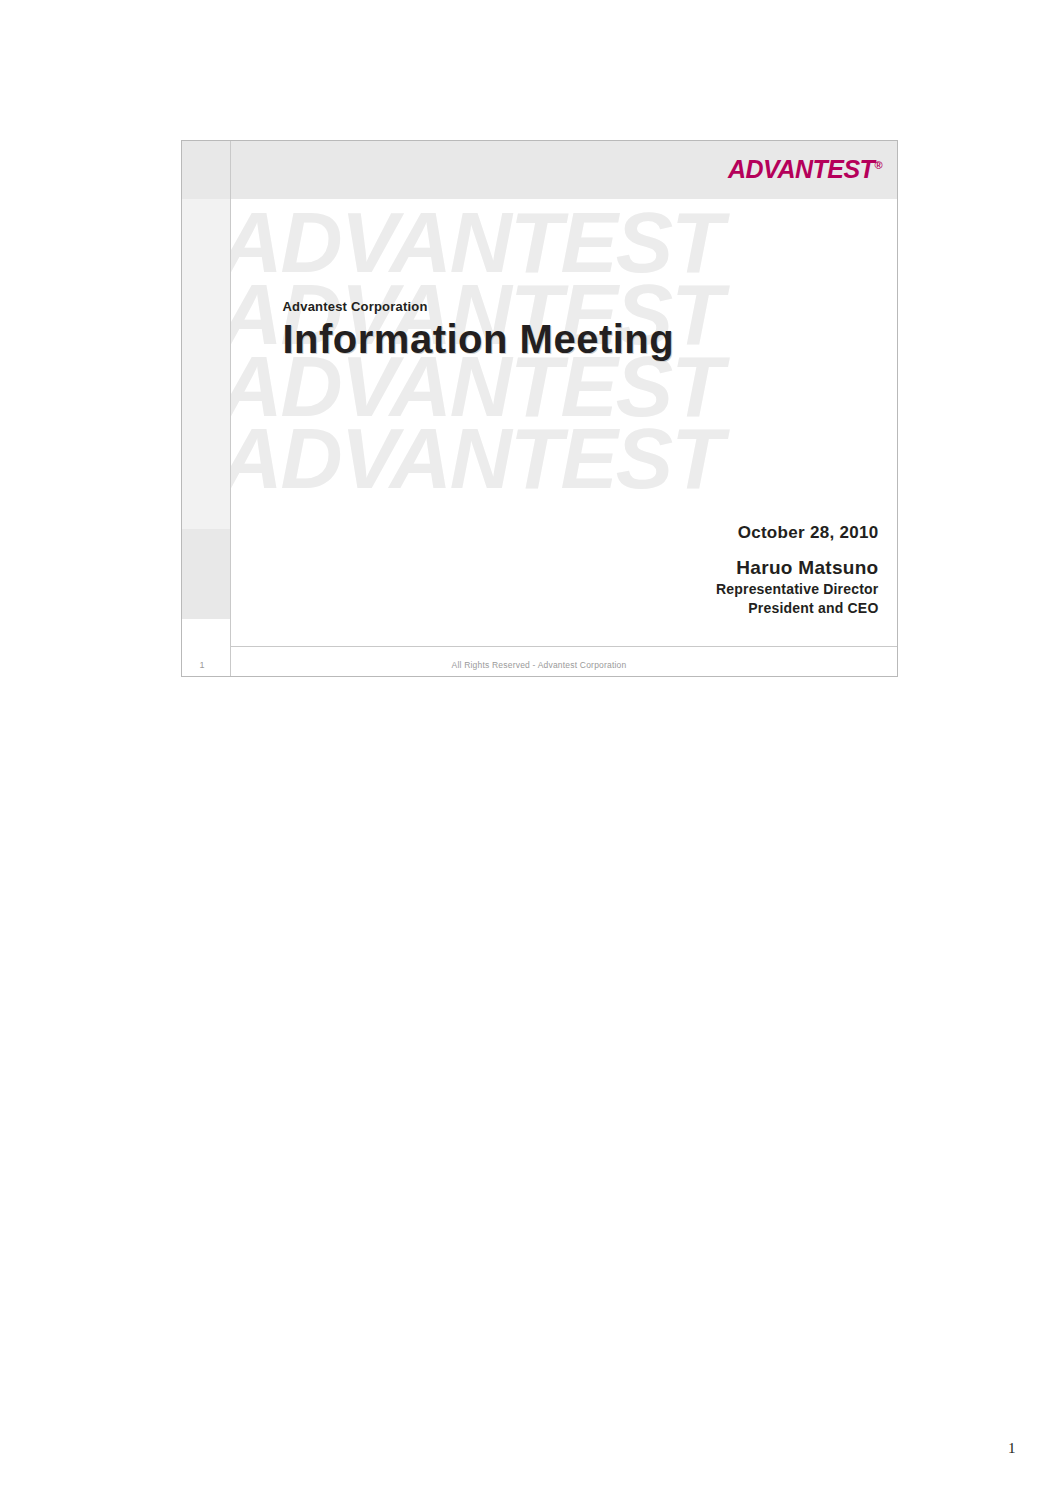ADVANTEST®
ADVANTEST
ADVANTEST
ADVANTEST
ADVANTEST
Advantest Corporation
Information Meeting
October 28, 2010
Haruo Matsuno
Representative Director
President and CEO
1
All Rights Reserved - Advantest Corporation
1